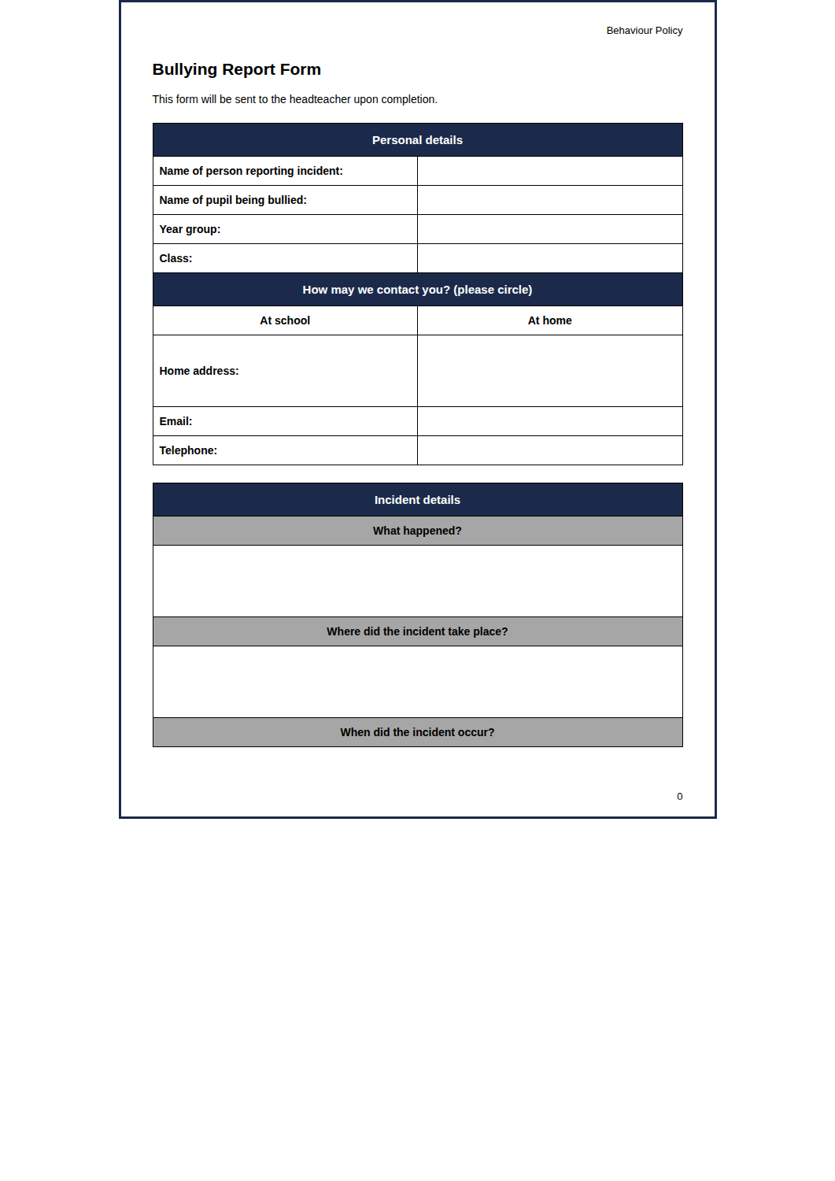Behaviour Policy
Bullying Report Form
This form will be sent to the headteacher upon completion.
| Personal details |
| Name of person reporting incident: | |
| Name of pupil being bullied: | |
| Year group: | |
| Class: | |
| How may we contact you? (please circle) |
| At school | At home |
| Home address: | |
| Email: | |
| Telephone: | |
| Incident details |
| What happened? |
| Where did the incident take place? |
| When did the incident occur? |
0